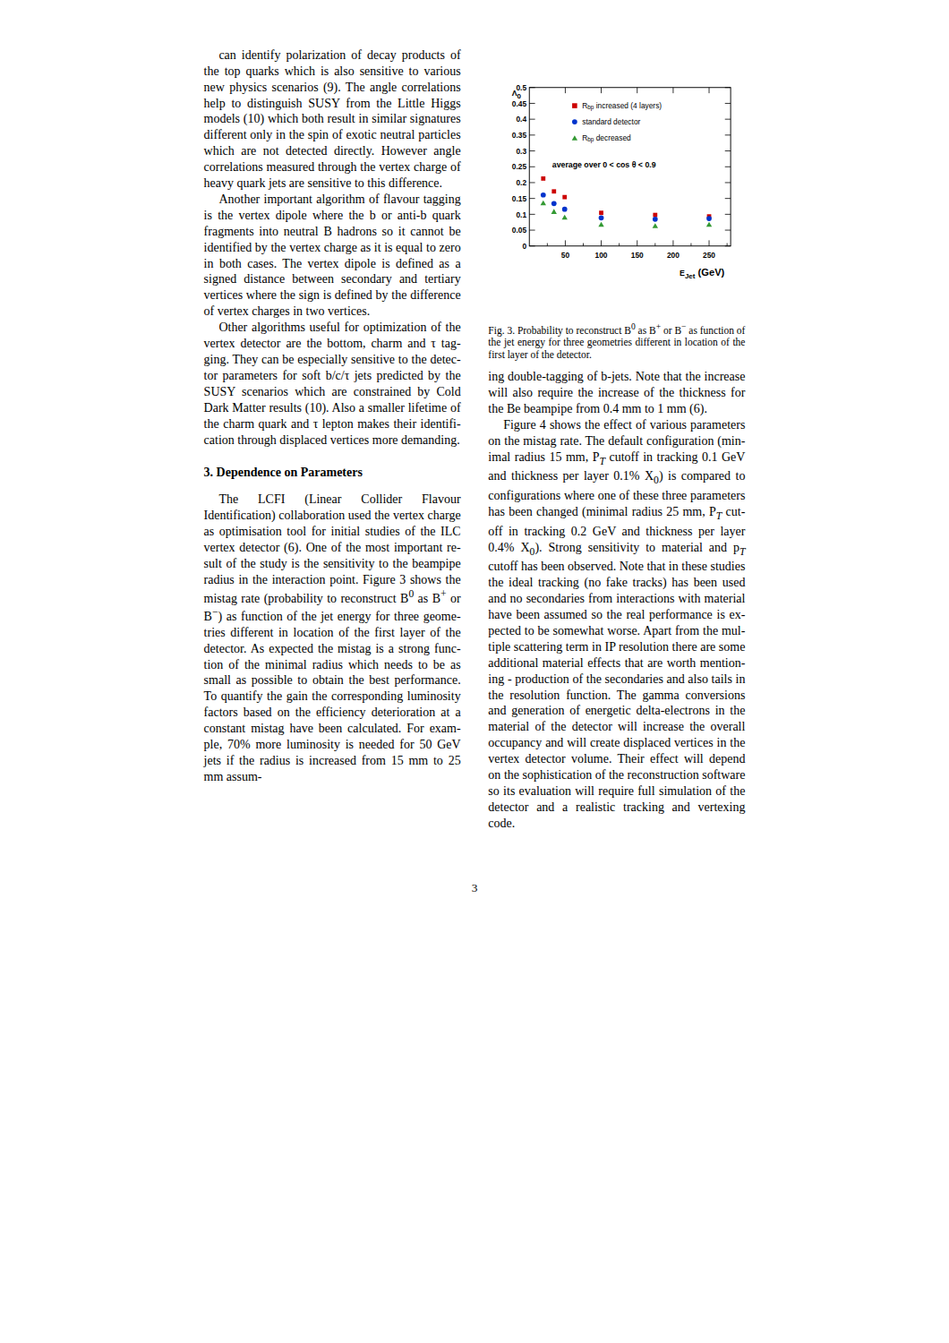can identify polarization of decay products of the top quarks which is also sensitive to various new physics scenarios (9). The angle correlations help to distinguish SUSY from the Little Higgs models (10) which both result in similar signatures different only in the spin of exotic neutral particles which are not detected directly. However angle correlations measured through the vertex charge of heavy quark jets are sensitive to this difference.
Another important algorithm of flavour tagging is the vertex dipole where the b or anti-b quark fragments into neutral B hadrons so it cannot be identified by the vertex charge as it is equal to zero in both cases. The vertex dipole is defined as a signed distance between secondary and tertiary vertices where the sign is defined by the difference of vertex charges in two vertices.
Other algorithms useful for optimization of the vertex detector are the bottom, charm and τ tagging. They can be especially sensitive to the detector parameters for soft b/c/τ jets predicted by the SUSY scenarios which are constrained by Cold Dark Matter results (10). Also a smaller lifetime of the charm quark and τ lepton makes their identification through displaced vertices more demanding.
3. Dependence on Parameters
The LCFI (Linear Collider Flavour Identification) collaboration used the vertex charge as optimisation tool for initial studies of the ILC vertex detector (6). One of the most important result of the study is the sensitivity to the beampipe radius in the interaction point. Figure 3 shows the mistag rate (probability to reconstruct B0 as B+ or B−) as function of the jet energy for three geometries different in location of the first layer of the detector. As expected the mistag is a strong function of the minimal radius which needs to be as small as possible to obtain the best performance. To quantify the gain the corresponding luminosity factors based on the efficiency deterioration at a constant mistag have been calculated. For example, 70% more luminosity is needed for 50 GeV jets if the radius is increased from 15 mm to 25 mm assum-
0 0.05 0.1 0.15 0.2 0.25 0.3 0.35 0.4 0.45 0.5 Λ0 50 100 150 200 250 EJet (GeV) Rbp increased (4 layers) standard detector Rbp decreased average over 0 < cos θ < 0.9
Fig. 3. Probability to reconstruct B0 as B+ or B− as function of the jet energy for three geometries different in location of the first layer of the detector.
ing double-tagging of b-jets. Note that the increase will also require the increase of the thickness for the Be beampipe from 0.4 mm to 1 mm (6).
Figure 4 shows the effect of various parameters on the mistag rate. The default configuration (minimal radius 15 mm, PT cutoff in tracking 0.1 GeV and thickness per layer 0.1% X0) is compared to configurations where one of these three parameters has been changed (minimal radius 25 mm, PT cutoff in tracking 0.2 GeV and thickness per layer 0.4% X0). Strong sensitivity to material and pT cutoff has been observed. Note that in these studies the ideal tracking (no fake tracks) has been used and no secondaries from interactions with material have been assumed so the real performance is expected to be somewhat worse. Apart from the multiple scattering term in IP resolution there are some additional material effects that are worth mentioning - production of the secondaries and also tails in the resolution function. The gamma conversions and generation of energetic delta-electrons in the material of the detector will increase the overall occupancy and will create displaced vertices in the vertex detector volume. Their effect will depend on the sophistication of the reconstruction software so its evaluation will require full simulation of the detector and a realistic tracking and vertexing code.
3